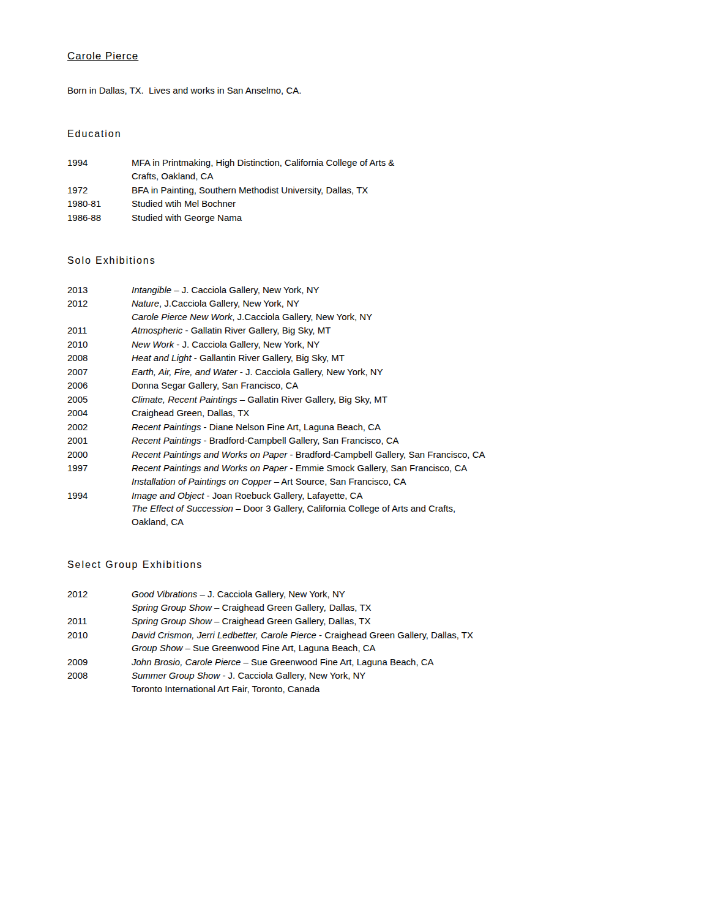Carole Pierce
Born in Dallas, TX. Lives and works in San Anselmo, CA.
Education
| 1994 | MFA in Printmaking, High Distinction, California College of Arts & Crafts, Oakland, CA |
| 1972 | BFA in Painting, Southern Methodist University, Dallas, TX |
| 1980-81 | Studied wtih Mel Bochner |
| 1986-88 | Studied with George Nama |
Solo Exhibitions
| 2013 | Intangible – J. Cacciola Gallery, New York, NY |
| 2012 | Nature , J.Cacciola Gallery, New York, NY Carole Pierce New Work , J.Cacciola Gallery, New York, NY |
| 2011 | Atmospheric - Gallatin River Gallery, Big Sky, MT |
| 2010 | New Work - J. Cacciola Gallery, New York, NY |
| 2008 | Heat and Light - Gallantin River Gallery, Big Sky, MT |
| 2007 | Earth, Air, Fire, and Water - J. Cacciola Gallery, New York, NY |
| 2006 | Donna Segar Gallery, San Francisco, CA |
| 2005 | Climate, Recent Paintings – Gallatin River Gallery, Big Sky, MT |
| 2004 | Craighead Green, Dallas, TX |
| 2002 | Recent Paintings - Diane Nelson Fine Art, Laguna Beach, CA |
| 2001 | Recent Paintings - Bradford-Campbell Gallery, San Francisco, CA |
| 2000 | Recent Paintings and Works on Paper - Bradford-Campbell Gallery, San Francisco, CA |
| 1997 | Recent Paintings and Works on Paper - Emmie Smock Gallery, San Francisco, CA Installation of Paintings on Copper – Art Source, San Francisco, CA |
| 1994 | Image and Object - Joan Roebuck Gallery, Lafayette, CA The Effect of Succession – Door 3 Gallery, California College of Arts and Crafts, Oakland, CA |
Select Group Exhibitions
| 2012 | Good Vibrations – J. Cacciola Gallery, New York, NY Spring Group Show – Craighead Green Gallery , Dallas, TX |
| 2011 | Spring Group Show – Craighead Green Gallery, Dallas, TX |
| 2010 | David Crismon, Jerri Ledbetter, Carole Pierce - Craighead Green Gallery, Dallas, TX Group Show – Sue Greenwood Fine Art, Laguna Beach, CA |
| 2009 | John Brosio, Carole Pierce – Sue Greenwood Fine Art, Laguna Beach, CA |
| 2008 | Summer Group Show - J. Cacciola Gallery, New York, NY Toronto International Art Fair, Toronto, Canada |